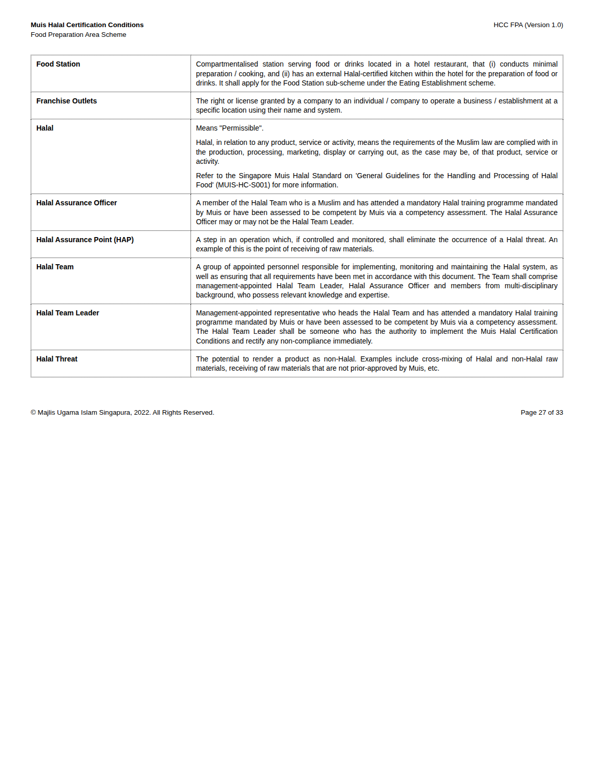Muis Halal Certification Conditions
Food Preparation Area Scheme
HCC FPA (Version 1.0)
| Food Station | Compartmentalised station serving food or drinks located in a hotel restaurant, that (i) conducts minimal preparation / cooking, and (ii) has an external Halal-certified kitchen within the hotel for the preparation of food or drinks. It shall apply for the Food Station sub-scheme under the Eating Establishment scheme. |
| Franchise Outlets | The right or license granted by a company to an individual / company to operate a business / establishment at a specific location using their name and system. |
| Halal | Means "Permissible". Halal, in relation to any product, service or activity, means the requirements of the Muslim law are complied with in the production, processing, marketing, display or carrying out, as the case may be, of that product, service or activity. Refer to the Singapore Muis Halal Standard on 'General Guidelines for the Handling and Processing of Halal Food' (MUIS-HC-S001) for more information. |
| Halal Assurance Officer | A member of the Halal Team who is a Muslim and has attended a mandatory Halal training programme mandated by Muis or have been assessed to be competent by Muis via a competency assessment. The Halal Assurance Officer may or may not be the Halal Team Leader. |
| Halal Assurance Point (HAP) | A step in an operation which, if controlled and monitored, shall eliminate the occurrence of a Halal threat. An example of this is the point of receiving of raw materials. |
| Halal Team | A group of appointed personnel responsible for implementing, monitoring and maintaining the Halal system, as well as ensuring that all requirements have been met in accordance with this document. The Team shall comprise management-appointed Halal Team Leader, Halal Assurance Officer and members from multi-disciplinary background, who possess relevant knowledge and expertise. |
| Halal Team Leader | Management-appointed representative who heads the Halal Team and has attended a mandatory Halal training programme mandated by Muis or have been assessed to be competent by Muis via a competency assessment. The Halal Team Leader shall be someone who has the authority to implement the Muis Halal Certification Conditions and rectify any non-compliance immediately. |
| Halal Threat | The potential to render a product as non-Halal. Examples include cross-mixing of Halal and non-Halal raw materials, receiving of raw materials that are not prior-approved by Muis, etc. |
© Majlis Ugama Islam Singapura, 2022. All Rights Reserved.
Page 27 of 33